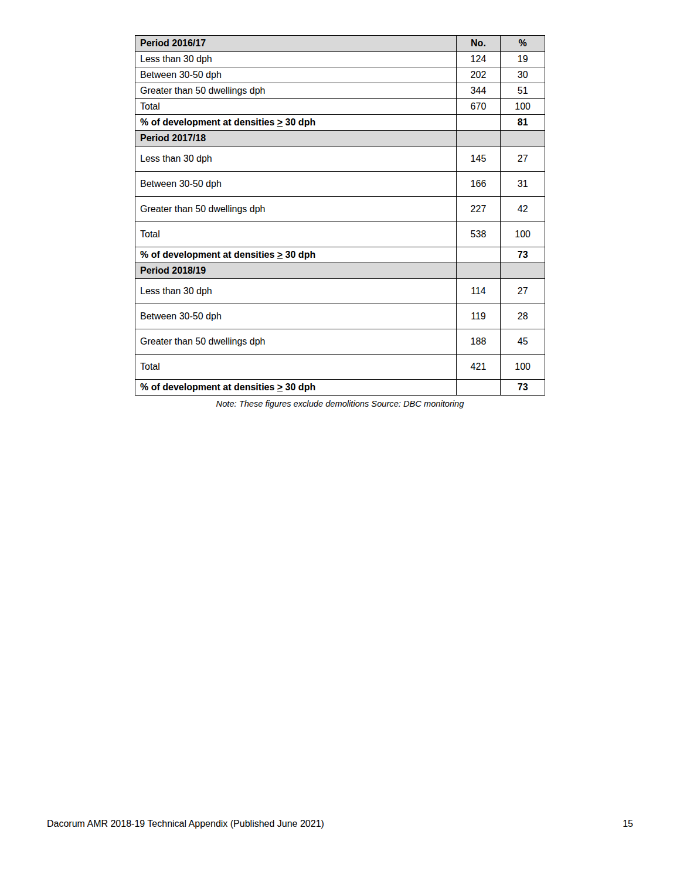| Period 2016/17 | No. | % |
| Less than 30 dph | 124 | 19 |
| Between 30-50 dph | 202 | 30 |
| Greater than 50 dwellings dph | 344 | 51 |
| Total | 670 | 100 |
| % of development at densities > 30 dph | | 81 |
| Period 2017/18 | | |
| Less than 30 dph | 145 | 27 |
| Between 30-50 dph | 166 | 31 |
| Greater than 50 dwellings dph | 227 | 42 |
| Total | 538 | 100 |
| % of development at densities > 30 dph | | 73 |
| Period 2018/19 | | |
| Less than 30 dph | 114 | 27 |
| Between 30-50 dph | 119 | 28 |
| Greater than 50 dwellings dph | 188 | 45 |
| Total | 421 | 100 |
| % of development at densities > 30 dph | | 73 |
Note: These figures exclude demolitions Source: DBC monitoring
Dacorum AMR 2018-19 Technical Appendix (Published June 2021) 15